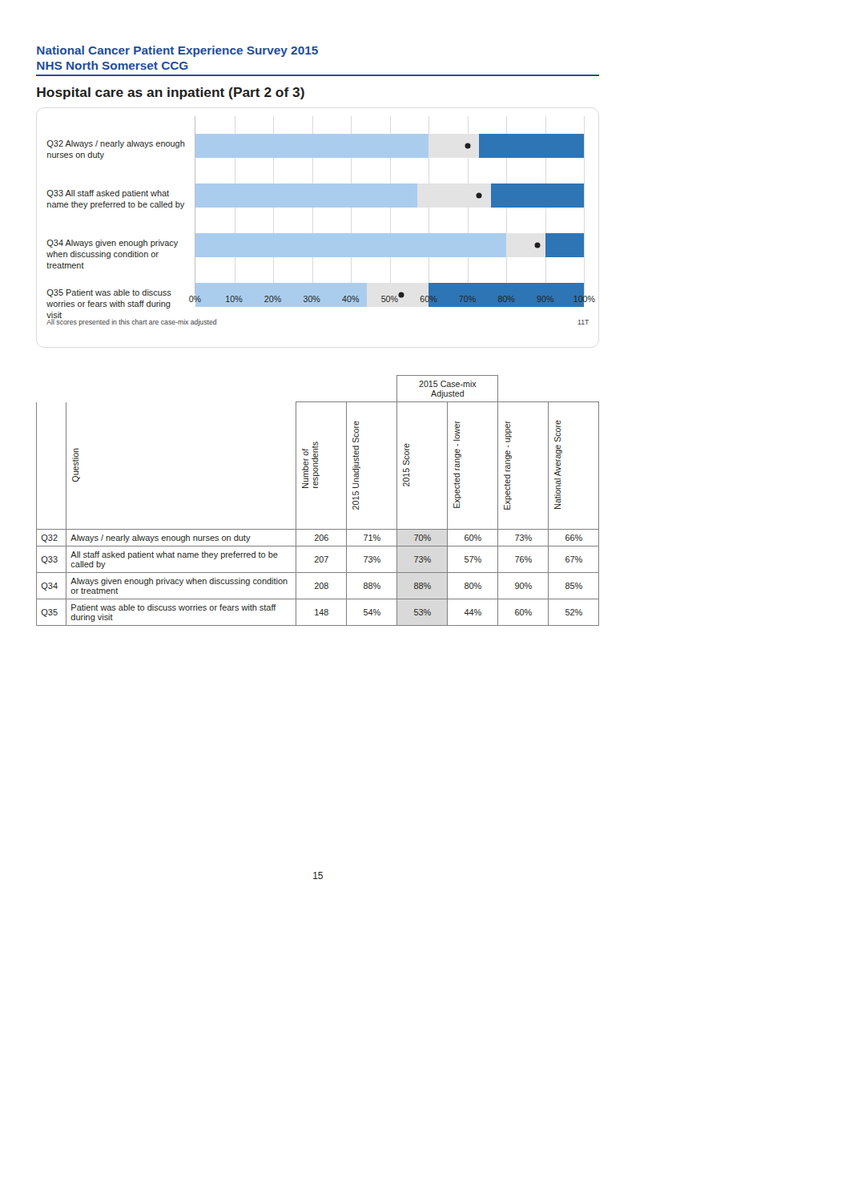National Cancer Patient Experience Survey 2015
NHS North Somerset CCG
Hospital care as an inpatient (Part 2 of 3)
Q32 Always / nearly always enough nurses on duty
Q33 All staff asked patient what name they preferred to be called by
Q34 Always given enough privacy when discussing condition or treatment
Q35 Patient was able to discuss worries or fears with staff during visit
0% 10% 20% 30% 40% 50% 60% 70% 80% 90% 100%
All scores presented in this chart are case-mix adjusted 11T
| | 2015 Case-mix Adjusted | |
| | Question | Number of respondents | 2015 Unadjusted Score | 2015 Score | Expected range - lower | Expected range - upper | National Average Score |
| Q32 | Always / nearly always enough nurses on duty | 206 | 71% | 70% | 60% | 73% | 66% |
| Q33 | All staff asked patient what name they preferred to be called by | 207 | 73% | 73% | 57% | 76% | 67% |
| Q34 | Always given enough privacy when discussing condition or treatment | 208 | 88% | 88% | 80% | 90% | 85% |
| Q35 | Patient was able to discuss worries or fears with staff during visit | 148 | 54% | 53% | 44% | 60% | 52% |
15